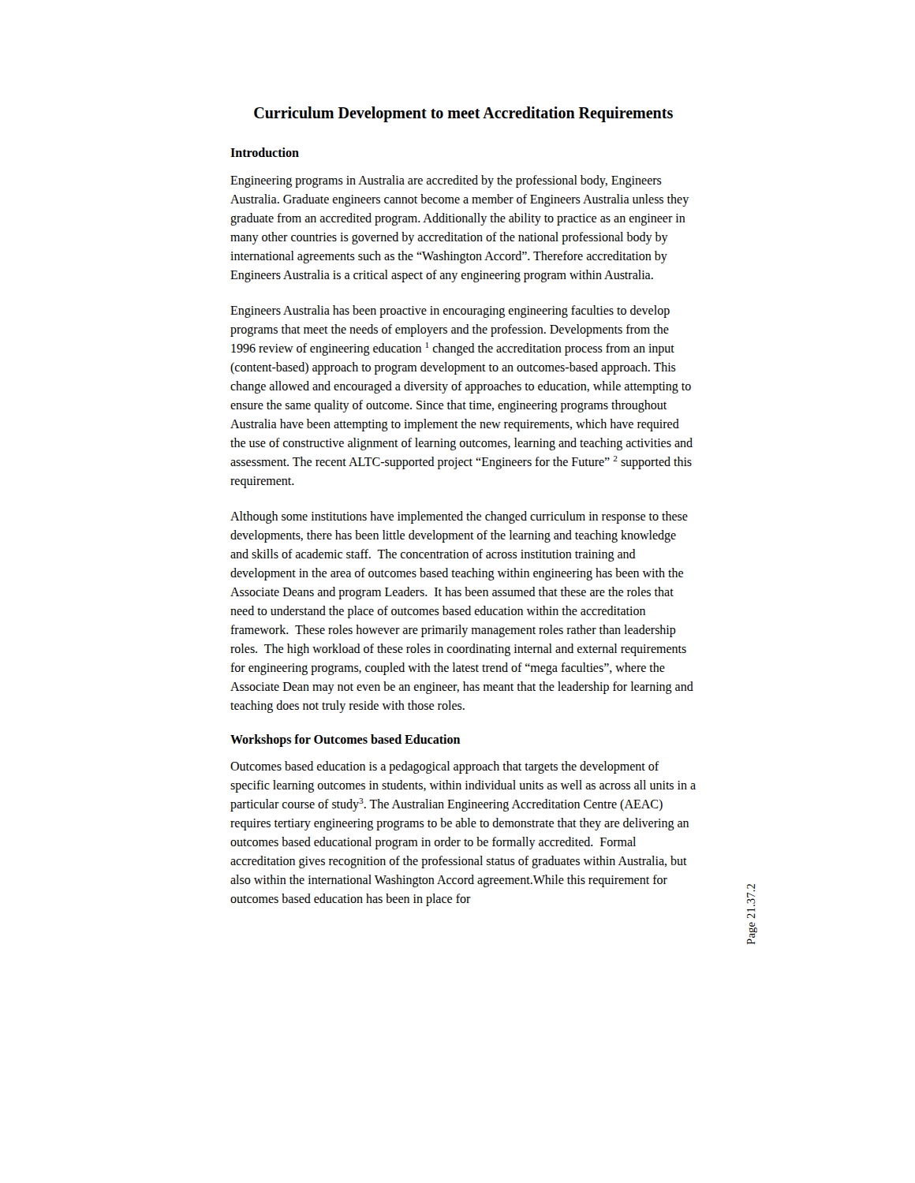Curriculum Development to meet Accreditation Requirements
Introduction
Engineering programs in Australia are accredited by the professional body, Engineers Australia. Graduate engineers cannot become a member of Engineers Australia unless they graduate from an accredited program. Additionally the ability to practice as an engineer in many other countries is governed by accreditation of the national professional body by international agreements such as the “Washington Accord”. Therefore accreditation by Engineers Australia is a critical aspect of any engineering program within Australia.
Engineers Australia has been proactive in encouraging engineering faculties to develop programs that meet the needs of employers and the profession. Developments from the 1996 review of engineering education 1 changed the accreditation process from an input (content-based) approach to program development to an outcomes-based approach. This change allowed and encouraged a diversity of approaches to education, while attempting to ensure the same quality of outcome. Since that time, engineering programs throughout Australia have been attempting to implement the new requirements, which have required the use of constructive alignment of learning outcomes, learning and teaching activities and assessment. The recent ALTC-supported project “Engineers for the Future” 2 supported this requirement.
Although some institutions have implemented the changed curriculum in response to these developments, there has been little development of the learning and teaching knowledge and skills of academic staff. The concentration of across institution training and development in the area of outcomes based teaching within engineering has been with the Associate Deans and program Leaders. It has been assumed that these are the roles that need to understand the place of outcomes based education within the accreditation framework. These roles however are primarily management roles rather than leadership roles. The high workload of these roles in coordinating internal and external requirements for engineering programs, coupled with the latest trend of “mega faculties”, where the Associate Dean may not even be an engineer, has meant that the leadership for learning and teaching does not truly reside with those roles.
Workshops for Outcomes based Education
Outcomes based education is a pedagogical approach that targets the development of specific learning outcomes in students, within individual units as well as across all units in a particular course of study3. The Australian Engineering Accreditation Centre (AEAC) requires tertiary engineering programs to be able to demonstrate that they are delivering an outcomes based educational program in order to be formally accredited. Formal accreditation gives recognition of the professional status of graduates within Australia, but also within the international Washington Accord agreement.While this requirement for outcomes based education has been in place for
Page 21.37.2